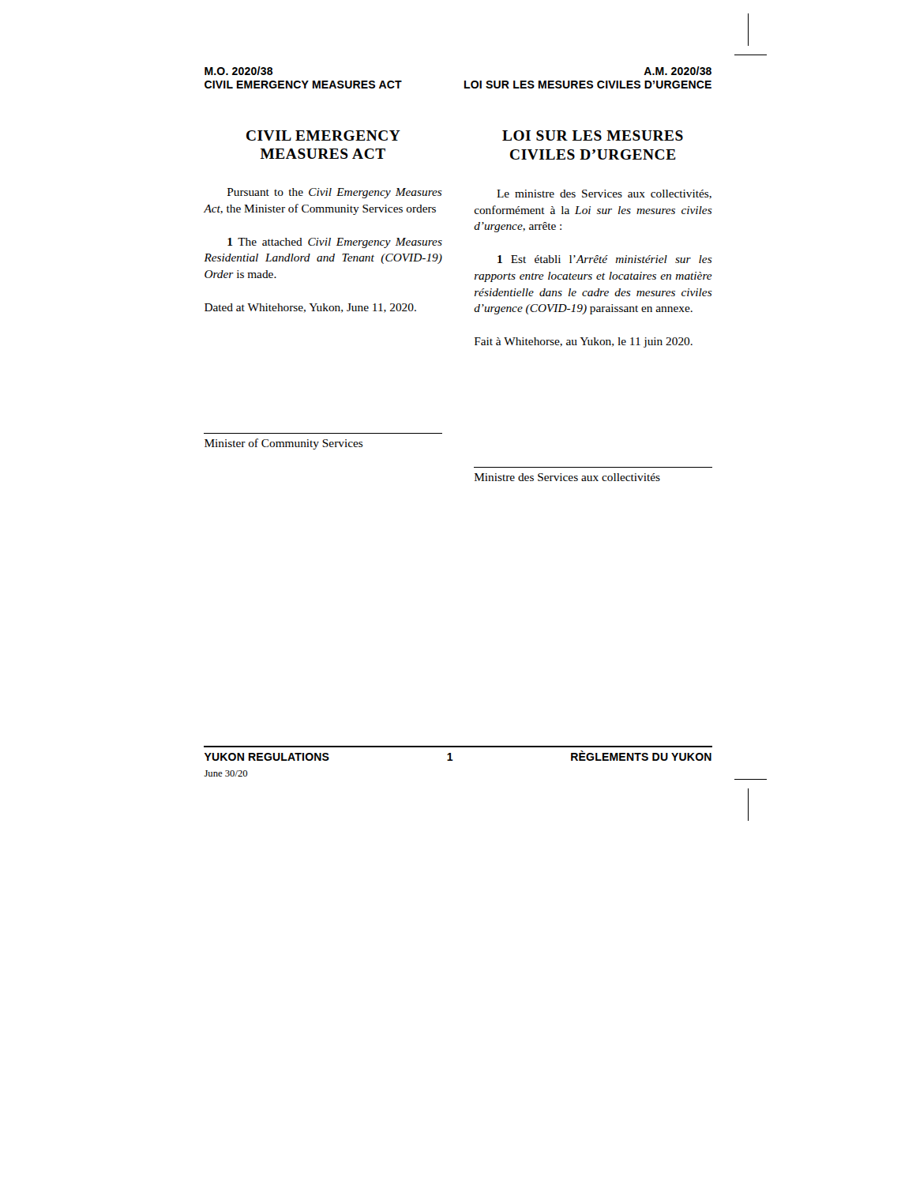M.O. 2020/38
CIVIL EMERGENCY MEASURES ACT
A.M. 2020/38
LOI SUR LES MESURES CIVILES D’URGENCE
CIVIL EMERGENCY MEASURES ACT
Pursuant to the Civil Emergency Measures Act, the Minister of Community Services orders
1 The attached Civil Emergency Measures Residential Landlord and Tenant (COVID-19) Order is made.
Dated at Whitehorse, Yukon, June 11, 2020.
Minister of Community Services
LOI SUR LES MESURES CIVILES D’URGENCE
Le ministre des Services aux collectivités, conformément à la Loi sur les mesures civiles d’urgence, arrête :
1 Est établi l’Arrêté ministériel sur les rapports entre locateurs et locataires en matière résidentielle dans le cadre des mesures civiles d’urgence (COVID-19) paraissant en annexe.
Fait à Whitehorse, au Yukon, le 11 juin 2020.
Ministre des Services aux collectivités
YUKON REGULATIONS
1
RÈGLEMENTS DU YUKON
June 30/20